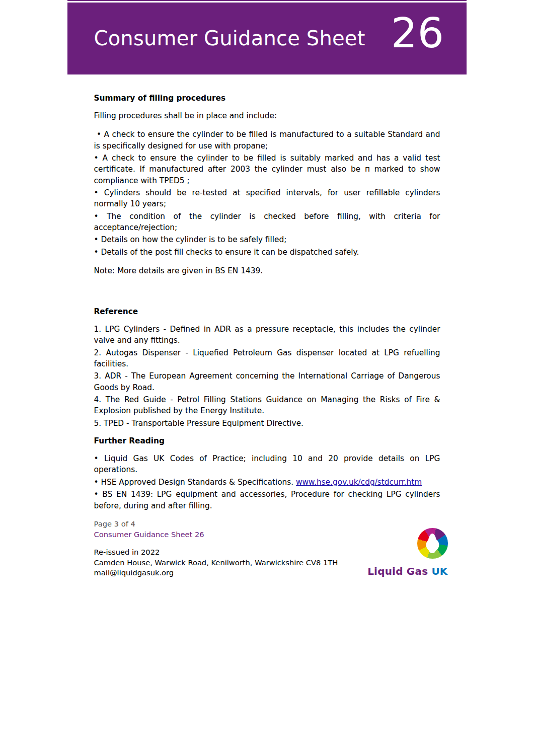Consumer Guidance Sheet
26
Summary of filling procedures
Filling procedures shall be in place and include:
• A check to ensure the cylinder to be filled is manufactured to a suitable Standard and is specifically designed for use with propane;
• A check to ensure the cylinder to be filled is suitably marked and has a valid test certificate. If manufactured after 2003 the cylinder must also be п marked to show compliance with TPED5 ;
• Cylinders should be re-tested at specified intervals, for user refillable cylinders normally 10 years;
• The condition of the cylinder is checked before filling, with criteria for acceptance/rejection;
• Details on how the cylinder is to be safely filled;
• Details of the post fill checks to ensure it can be dispatched safely.
Note: More details are given in BS EN 1439.
Reference
1. LPG Cylinders - Defined in ADR as a pressure receptacle, this includes the cylinder valve and any fittings.
2. Autogas Dispenser - Liquefied Petroleum Gas dispenser located at LPG refuelling facilities.
3. ADR - The European Agreement concerning the International Carriage of Dangerous Goods by Road.
4. The Red Guide - Petrol Filling Stations Guidance on Managing the Risks of Fire & Explosion published by the Energy Institute.
5. TPED - Transportable Pressure Equipment Directive.
Further Reading
• Liquid Gas UK Codes of Practice; including 10 and 20 provide details on LPG operations.
• HSE Approved Design Standards & Specifications. www.hse.gov.uk/cdg/stdcurr.htm
• BS EN 1439: LPG equipment and accessories, Procedure for checking LPG cylinders before, during and after filling.
Page 3 of 4
Consumer Guidance Sheet 26
Re-issued in 2022
Camden House, Warwick Road, Kenilworth, Warwickshire CV8 1TH
mail@liquidgasuk.org
Liquid Gas UK